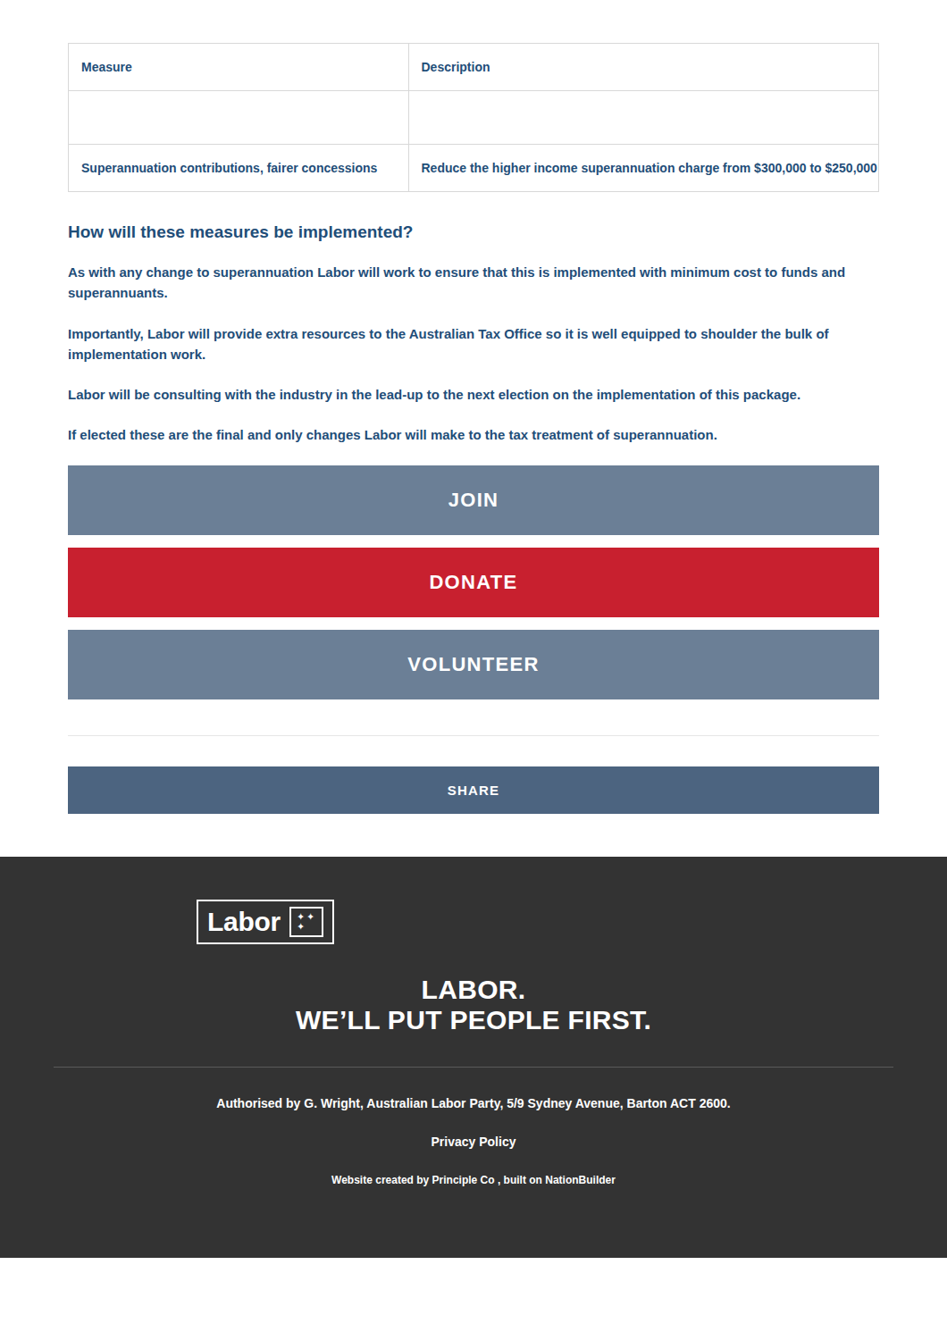| Measure | Description |
| --- | --- |
| Superannuation contributions, fairer concessions | Reduce the higher income superannuation charge from $300,000 to $250,000 |
How will these measures be implemented?
As with any change to superannuation Labor will work to ensure that this is implemented with minimum cost to funds and superannuants.
Importantly, Labor will provide extra resources to the Australian Tax Office so it is well equipped to shoulder the bulk of implementation work.
Labor will be consulting with the industry in the lead-up to the next election on the implementation of this package.
If elected these are the final and only changes Labor will make to the tax treatment of superannuation.
JOIN DONATE VOLUNTEER
SHARE
Labor ✦✦
✦
Labor.
We’ll put people first.
Authorised by G. Wright, Australian Labor Party, 5/9 Sydney Avenue, Barton ACT 2600.
Privacy Policy
Website created by Principle Co , built on NationBuilder